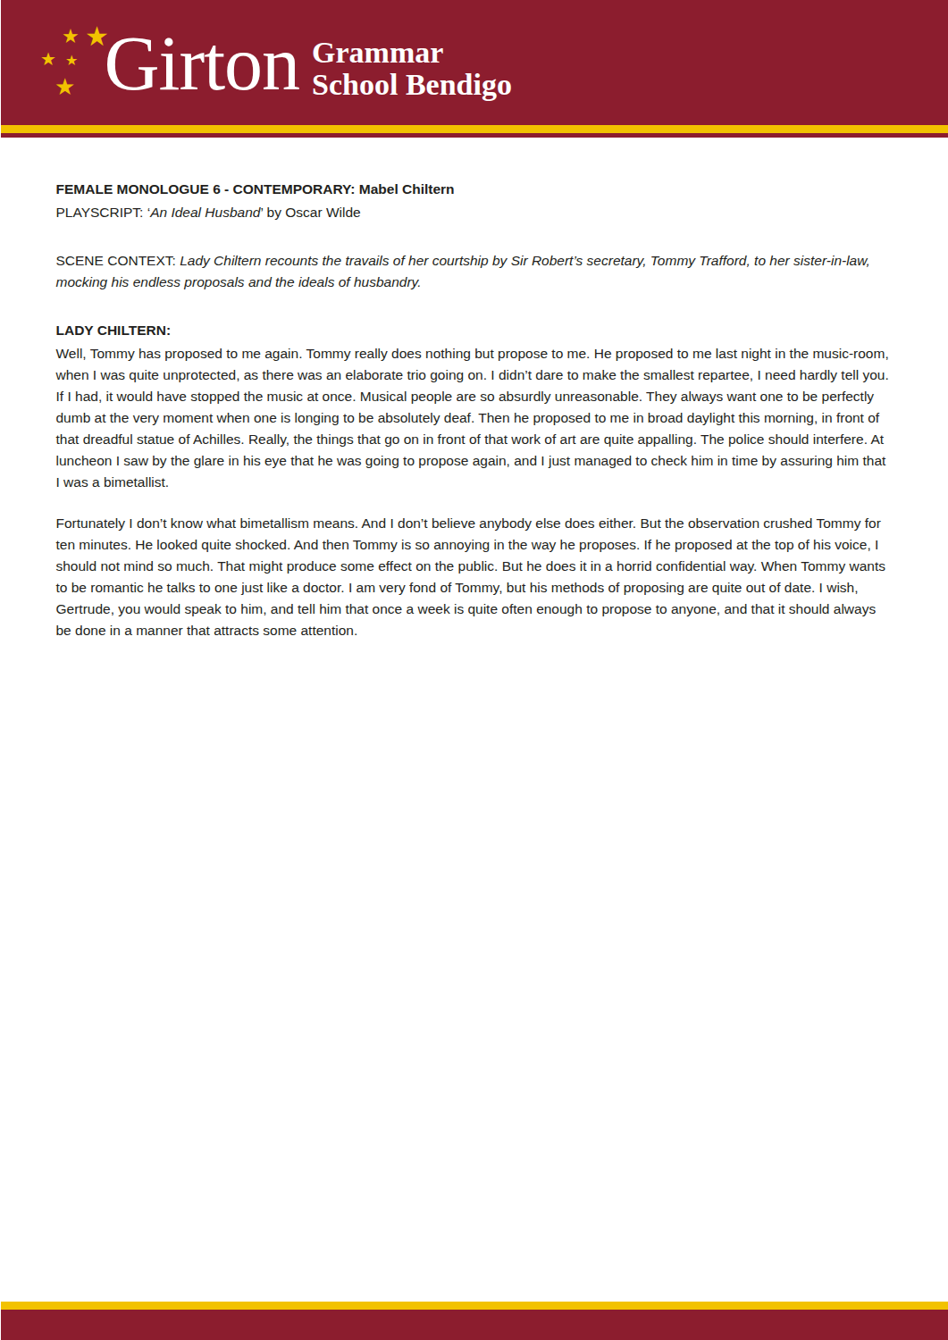★ ★ ★ ★ ★
Girton
Grammar
School Bendigo
FEMALE MONOLOGUE 6 - CONTEMPORARY: Mabel Chiltern
PLAYSCRIPT: ‘An Ideal Husband’ by Oscar Wilde
SCENE CONTEXT: Lady Chiltern recounts the travails of her courtship by Sir Robert’s secretary, Tommy Trafford, to her sister-in-law, mocking his endless proposals and the ideals of husbandry.
LADY CHILTERN:
Well, Tommy has proposed to me again. Tommy really does nothing but propose to me. He proposed to me last night in the music-room, when I was quite unprotected, as there was an elaborate trio going on. I didn’t dare to make the smallest repartee, I need hardly tell you. If I had, it would have stopped the music at once. Musical people are so absurdly unreasonable. They always want one to be perfectly dumb at the very moment when one is longing to be absolutely deaf. Then he proposed to me in broad daylight this morning, in front of that dreadful statue of Achilles. Really, the things that go on in front of that work of art are quite appalling. The police should interfere. At luncheon I saw by the glare in his eye that he was going to propose again, and I just managed to check him in time by assuring him that I was a bimetallist.
Fortunately I don’t know what bimetallism means. And I don’t believe anybody else does either. But the observation crushed Tommy for ten minutes. He looked quite shocked. And then Tommy is so annoying in the way he proposes. If he proposed at the top of his voice, I should not mind so much. That might produce some effect on the public. But he does it in a horrid confidential way. When Tommy wants to be romantic he talks to one just like a doctor. I am very fond of Tommy, but his methods of proposing are quite out of date. I wish, Gertrude, you would speak to him, and tell him that once a week is quite often enough to propose to anyone, and that it should always be done in a manner that attracts some attention.